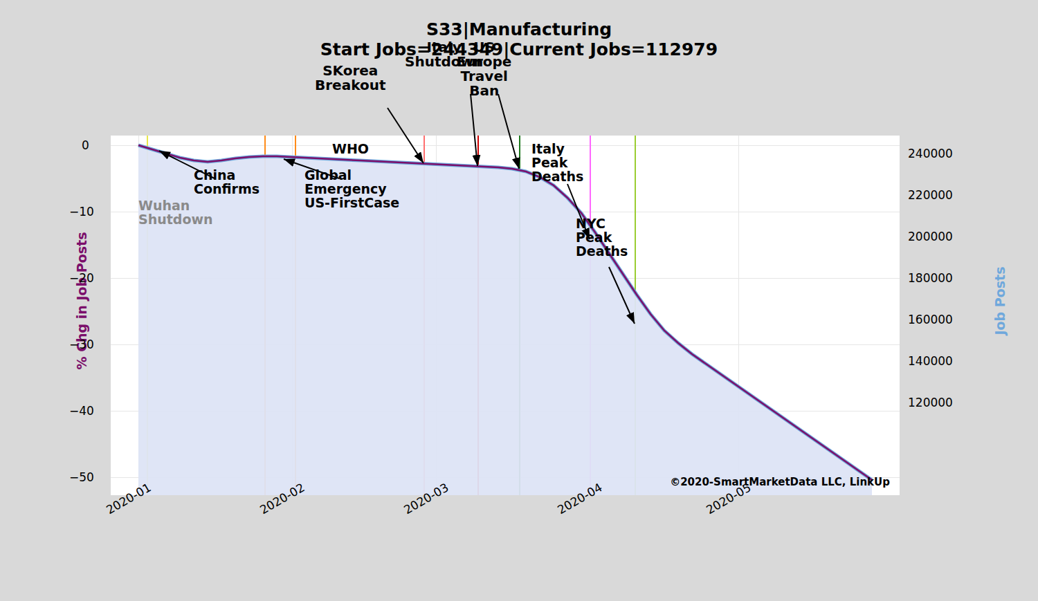S33|Manufacturing
Start Jobs=244349|Current Jobs=112979
SKorea
Breakout
Italy
Shutdown
US
Europe
Travel
Ban
China
Confirms
Wuhan
Shutdown
WHO
Global
Emergency
US-FirstCase
Italy
Peak
Deaths
NYC
Peak
Deaths
©2020-SmartMarketData LLC, LinkUp
% Chg in Job Posts
Job Posts
0
−10
−20
−30
−40
−50
240000
220000
200000
180000
160000
140000
120000
2020-01
2020-02
2020-03
2020-04
2020-05